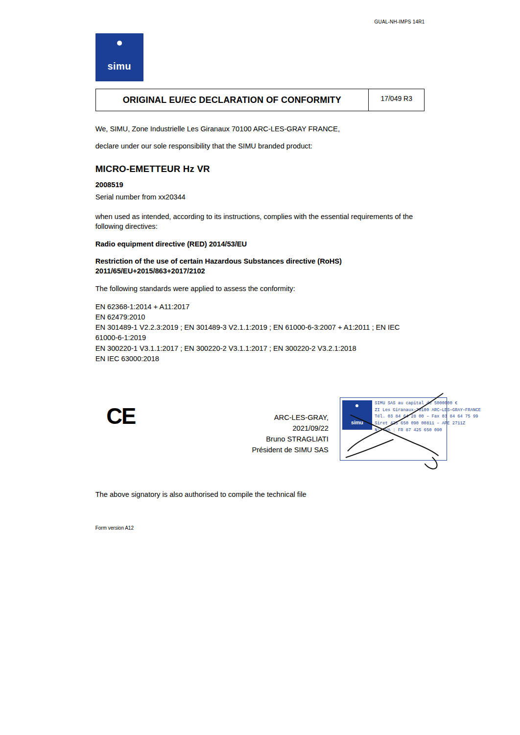GUAL-NH-IMPS 14R1
ORIGINAL EU/EC DECLARATION OF CONFORMITY
17/049 R3
We, SIMU, Zone Industrielle Les Giranaux 70100 ARC-LES-GRAY FRANCE,
declare under our sole responsibility that the SIMU branded product:
MICRO-EMETTEUR Hz VR
2008519
Serial number from xx20344
when used as intended, according to its instructions, complies with the essential requirements of the following directives:
Radio equipment directive (RED) 2014/53/EU
Restriction of the use of certain Hazardous Substances directive (RoHS) 2011/65/EU+2015/863+2017/2102
The following standards were applied to assess the conformity:
EN 62368‑1:2014 + A11:2017
EN 62479:2010
EN 301489‑1 V2.2.3:2019 ; EN 301489‑3 V2.1.1:2019 ; EN 61000‑6‑3:2007 + A1:2011 ; EN IEC 61000‑6‑1:2019
EN 300220‑1 V3.1.1:2017 ; EN 300220‑2 V3.1.1:2017 ; EN 300220‑2 V3.2.1:2018
EN IEC 63000:2018
CE
ARC-LES-GRAY, 2021/09/22
Bruno STRAGLIATI
Président de SIMU SAS
SIMU SAS au capital de 5000000 €
ZI Les Giranaux–70100 ARC–LES–GRAY–FRANCE
Tél. 03 84 64 28 00 – Fax 03 84 64 75 99
Siret 425 650 090 00811 – APE 2711Z
N° TVA : FR 87 425 650 090
The above signatory is also authorised to compile the technical file
Form version A12